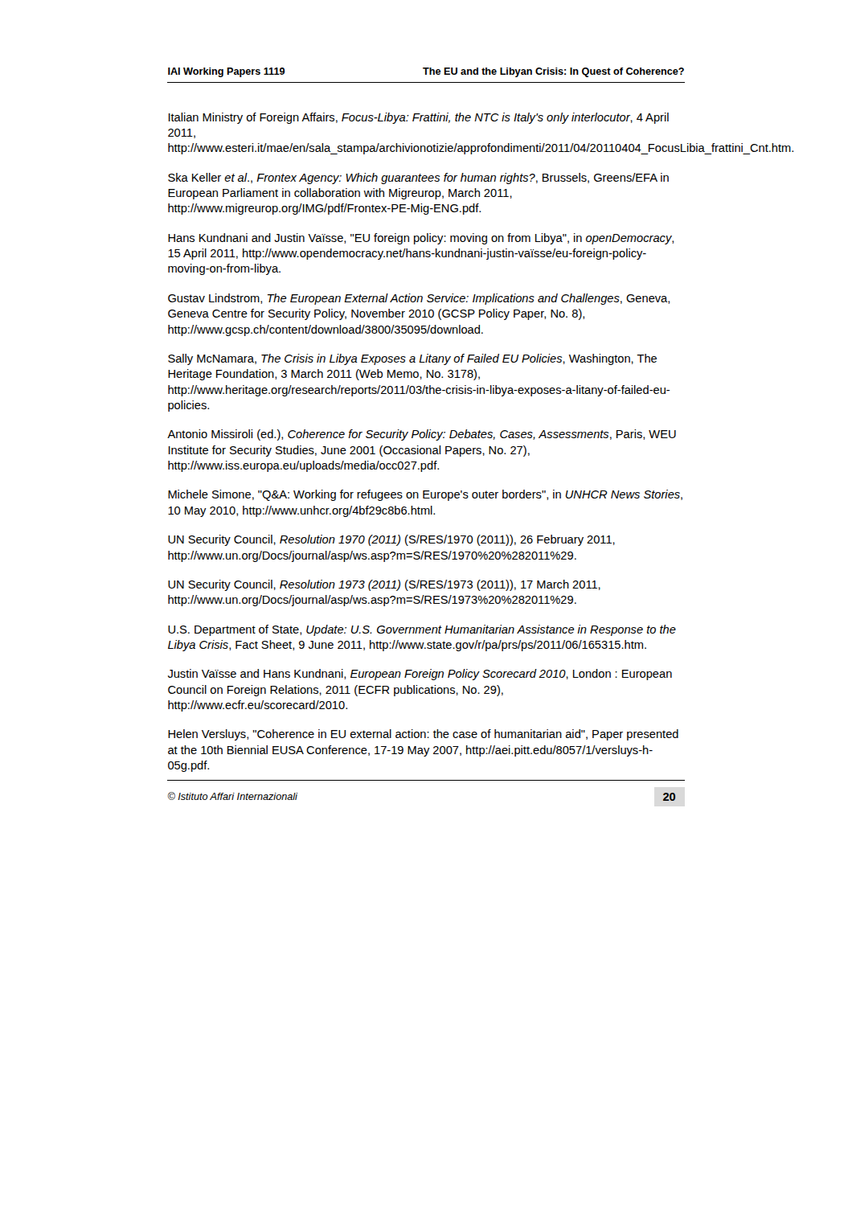IAI Working Papers 1119
The EU and the Libyan Crisis: In Quest of Coherence?
Italian Ministry of Foreign Affairs, Focus-Libya: Frattini, the NTC is Italy's only interlocutor, 4 April 2011,
http://www.esteri.it/mae/en/sala_stampa/archivionotizie/approfondimenti/2011/04/20110404_FocusLibia_frattini_Cnt.htm.
Ska Keller et al., Frontex Agency: Which guarantees for human rights?, Brussels, Greens/EFA in European Parliament in collaboration with Migreurop, March 2011, http://www.migreurop.org/IMG/pdf/Frontex-PE-Mig-ENG.pdf.
Hans Kundnani and Justin Vaïsse, "EU foreign policy: moving on from Libya", in openDemocracy, 15 April 2011, http://www.opendemocracy.net/hans-kundnani-justin-vaïsse/eu-foreign-policy-moving-on-from-libya.
Gustav Lindstrom, The European External Action Service: Implications and Challenges, Geneva, Geneva Centre for Security Policy, November 2010 (GCSP Policy Paper, No. 8), http://www.gcsp.ch/content/download/3800/35095/download.
Sally McNamara, The Crisis in Libya Exposes a Litany of Failed EU Policies, Washington, The Heritage Foundation, 3 March 2011 (Web Memo, No. 3178), http://www.heritage.org/research/reports/2011/03/the-crisis-in-libya-exposes-a-litany-of-failed-eu-policies.
Antonio Missiroli (ed.), Coherence for Security Policy: Debates, Cases, Assessments, Paris, WEU Institute for Security Studies, June 2001 (Occasional Papers, No. 27), http://www.iss.europa.eu/uploads/media/occ027.pdf.
Michele Simone, "Q&A: Working for refugees on Europe's outer borders", in UNHCR News Stories, 10 May 2010, http://www.unhcr.org/4bf29c8b6.html.
UN Security Council, Resolution 1970 (2011) (S/RES/1970 (2011)), 26 February 2011, http://www.un.org/Docs/journal/asp/ws.asp?m=S/RES/1970%20%282011%29.
UN Security Council, Resolution 1973 (2011) (S/RES/1973 (2011)), 17 March 2011, http://www.un.org/Docs/journal/asp/ws.asp?m=S/RES/1973%20%282011%29.
U.S. Department of State, Update: U.S. Government Humanitarian Assistance in Response to the Libya Crisis, Fact Sheet, 9 June 2011, http://www.state.gov/r/pa/prs/ps/2011/06/165315.htm.
Justin Vaïsse and Hans Kundnani, European Foreign Policy Scorecard 2010, London : European Council on Foreign Relations, 2011 (ECFR publications, No. 29), http://www.ecfr.eu/scorecard/2010.
Helen Versluys, "Coherence in EU external action: the case of humanitarian aid", Paper presented at the 10th Biennial EUSA Conference, 17-19 May 2007, http://aei.pitt.edu/8057/1/versluys-h-05g.pdf.
© Istituto Affari Internazionali
20